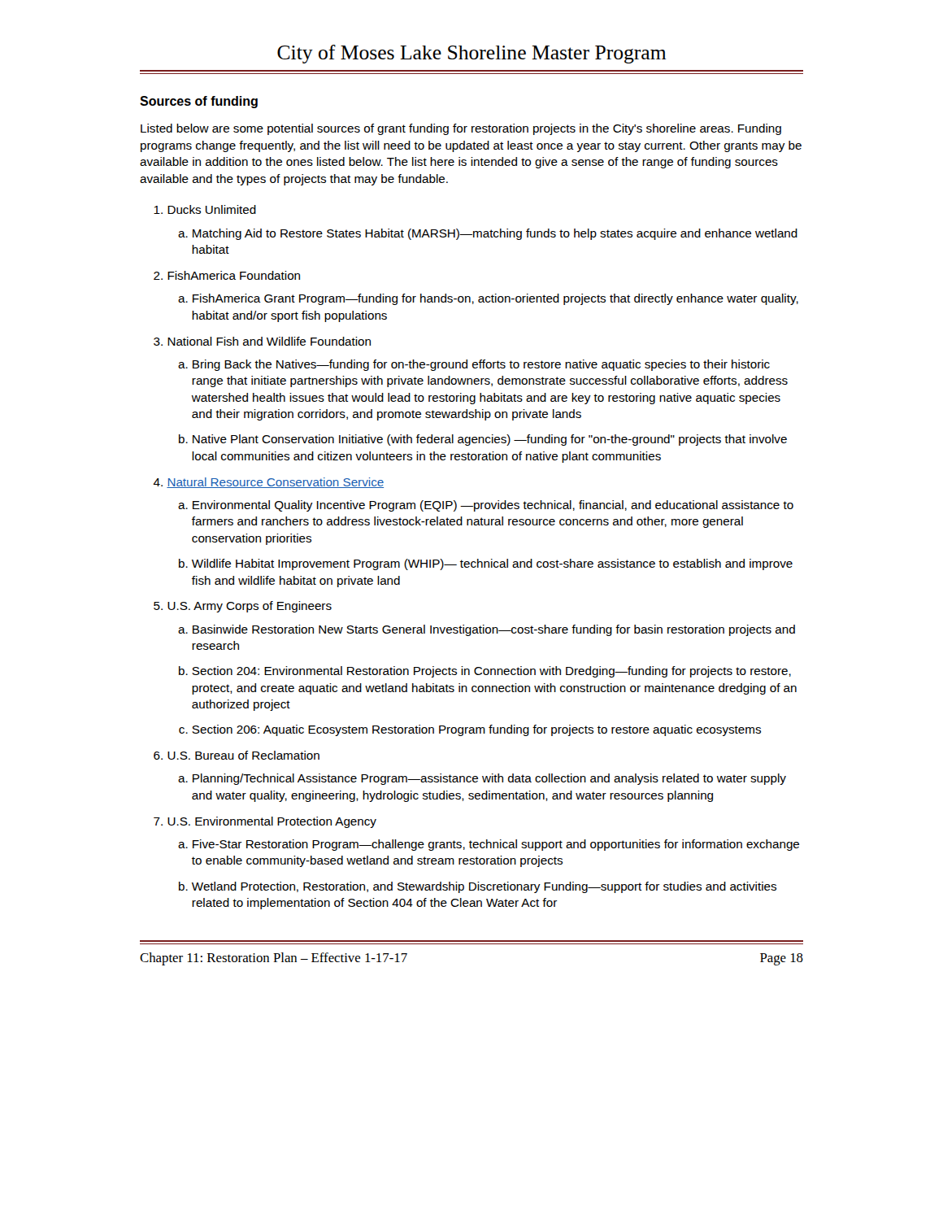City of Moses Lake Shoreline Master Program
Sources of funding
Listed below are some potential sources of grant funding for restoration projects in the City's shoreline areas. Funding programs change frequently, and the list will need to be updated at least once a year to stay current. Other grants may be available in addition to the ones listed below. The list here is intended to give a sense of the range of funding sources available and the types of projects that may be fundable.
Ducks Unlimited
Matching Aid to Restore States Habitat (MARSH)—matching funds to help states acquire and enhance wetland habitat
FishAmerica Foundation
FishAmerica Grant Program—funding for hands-on, action-oriented projects that directly enhance water quality, habitat and/or sport fish populations
National Fish and Wildlife Foundation
Bring Back the Natives—funding for on-the-ground efforts to restore native aquatic species to their historic range that initiate partnerships with private landowners, demonstrate successful collaborative efforts, address watershed health issues that would lead to restoring habitats and are key to restoring native aquatic species and their migration corridors, and promote stewardship on private lands
Native Plant Conservation Initiative (with federal agencies) —funding for "on-the-ground" projects that involve local communities and citizen volunteers in the restoration of native plant communities
Natural Resource Conservation Service
Environmental Quality Incentive Program (EQIP) —provides technical, financial, and educational assistance to farmers and ranchers to address livestock-related natural resource concerns and other, more general conservation priorities
Wildlife Habitat Improvement Program (WHIP)— technical and cost-share assistance to establish and improve fish and wildlife habitat on private land
U.S. Army Corps of Engineers
Basinwide Restoration New Starts General Investigation—cost-share funding for basin restoration projects and research
Section 204: Environmental Restoration Projects in Connection with Dredging—funding for projects to restore, protect, and create aquatic and wetland habitats in connection with construction or maintenance dredging of an authorized project
Section 206: Aquatic Ecosystem Restoration Program funding for projects to restore aquatic ecosystems
U.S. Bureau of Reclamation
Planning/Technical Assistance Program—assistance with data collection and analysis related to water supply and water quality, engineering, hydrologic studies, sedimentation, and water resources planning
U.S. Environmental Protection Agency
Five-Star Restoration Program—challenge grants, technical support and opportunities for information exchange to enable community-based wetland and stream restoration projects
Wetland Protection, Restoration, and Stewardship Discretionary Funding—support for studies and activities related to implementation of Section 404 of the Clean Water Act for
Chapter 11: Restoration Plan – Effective 1-17-17 Page 18